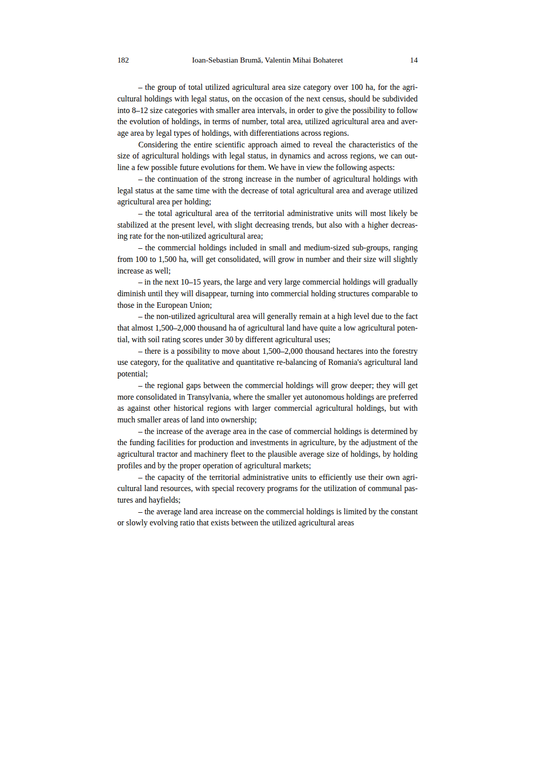182 Ioan-Sebastian Brumă, Valentin Mihai Bohateret 14
– the group of total utilized agricultural area size category over 100 ha, for the agricultural holdings with legal status, on the occasion of the next census, should be subdivided into 8–12 size categories with smaller area intervals, in order to give the possibility to follow the evolution of holdings, in terms of number, total area, utilized agricultural area and average area by legal types of holdings, with differentiations across regions.
Considering the entire scientific approach aimed to reveal the characteristics of the size of agricultural holdings with legal status, in dynamics and across regions, we can outline a few possible future evolutions for them. We have in view the following aspects:
– the continuation of the strong increase in the number of agricultural holdings with legal status at the same time with the decrease of total agricultural area and average utilized agricultural area per holding;
– the total agricultural area of the territorial administrative units will most likely be stabilized at the present level, with slight decreasing trends, but also with a higher decreasing rate for the non-utilized agricultural area;
– the commercial holdings included in small and medium-sized sub-groups, ranging from 100 to 1,500 ha, will get consolidated, will grow in number and their size will slightly increase as well;
– in the next 10–15 years, the large and very large commercial holdings will gradually diminish until they will disappear, turning into commercial holding structures comparable to those in the European Union;
– the non-utilized agricultural area will generally remain at a high level due to the fact that almost 1,500–2,000 thousand ha of agricultural land have quite a low agricultural potential, with soil rating scores under 30 by different agricultural uses;
– there is a possibility to move about 1,500–2,000 thousand hectares into the forestry use category, for the qualitative and quantitative re-balancing of Romania's agricultural land potential;
– the regional gaps between the commercial holdings will grow deeper; they will get more consolidated in Transylvania, where the smaller yet autonomous holdings are preferred as against other historical regions with larger commercial agricultural holdings, but with much smaller areas of land into ownership;
– the increase of the average area in the case of commercial holdings is determined by the funding facilities for production and investments in agriculture, by the adjustment of the agricultural tractor and machinery fleet to the plausible average size of holdings, by holding profiles and by the proper operation of agricultural markets;
– the capacity of the territorial administrative units to efficiently use their own agricultural land resources, with special recovery programs for the utilization of communal pastures and hayfields;
– the average land area increase on the commercial holdings is limited by the constant or slowly evolving ratio that exists between the utilized agricultural areas